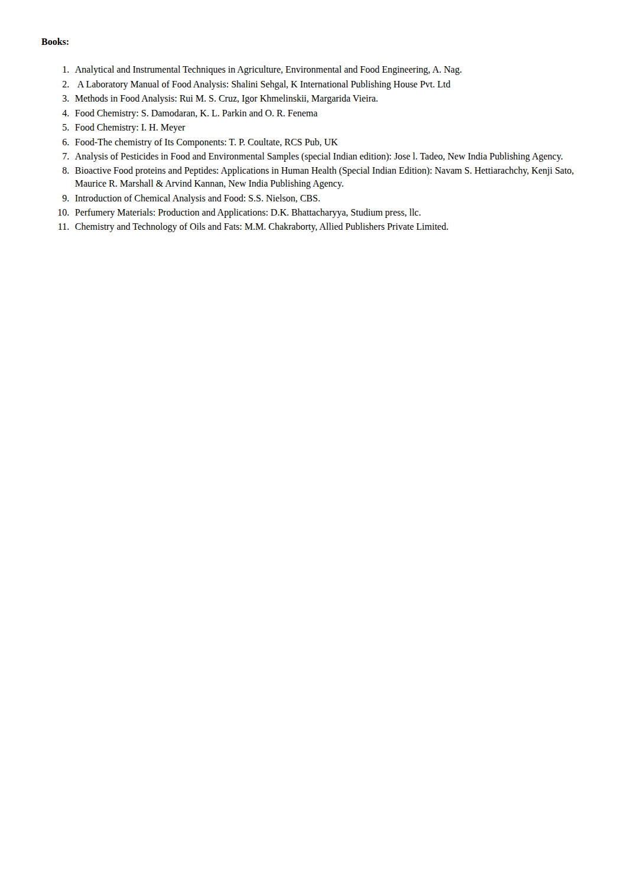Books:
Analytical and Instrumental Techniques in Agriculture, Environmental and Food Engineering, A. Nag.
A Laboratory Manual of Food Analysis: Shalini Sehgal, K International Publishing House Pvt. Ltd
Methods in Food Analysis: Rui M. S. Cruz, Igor Khmelinskii, Margarida Vieira.
Food Chemistry: S. Damodaran, K. L. Parkin and O. R. Fenema
Food Chemistry: I. H. Meyer
Food-The chemistry of Its Components: T. P. Coultate, RCS Pub, UK
Analysis of Pesticides in Food and Environmental Samples (special Indian edition): Jose l. Tadeo, New India Publishing Agency.
Bioactive Food proteins and Peptides: Applications in Human Health (Special Indian Edition): Navam S. Hettiarachchy, Kenji Sato, Maurice R. Marshall & Arvind Kannan, New India Publishing Agency.
Introduction of Chemical Analysis and Food: S.S. Nielson, CBS.
Perfumery Materials: Production and Applications: D.K. Bhattacharyya, Studium press, llc.
Chemistry and Technology of Oils and Fats: M.M. Chakraborty, Allied Publishers Private Limited.